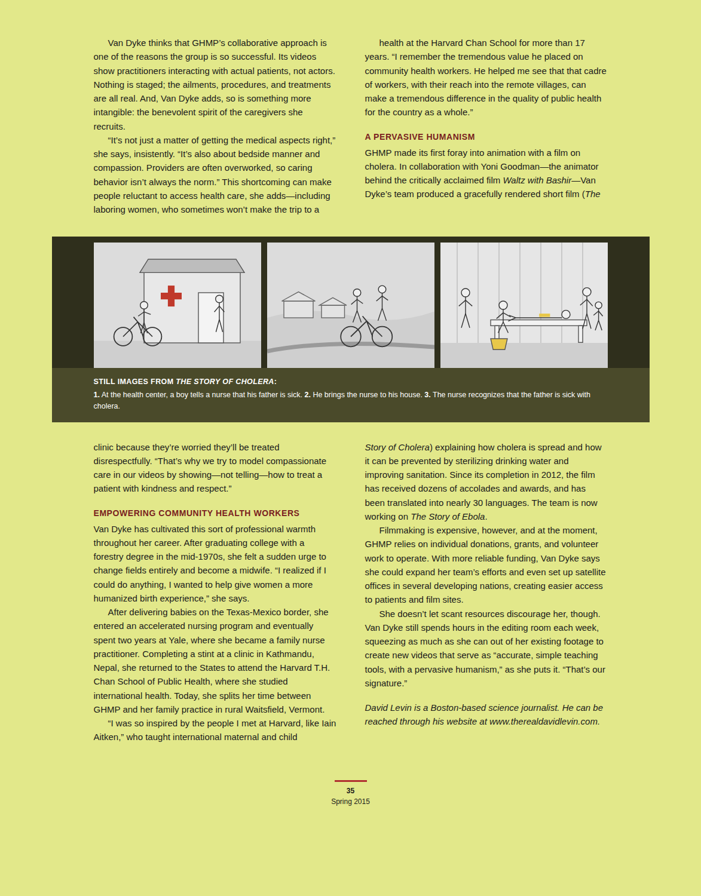Van Dyke thinks that GHMP’s collaborative approach is one of the reasons the group is so successful. Its videos show practitioners interacting with actual patients, not actors. Nothing is staged; the ailments, procedures, and treatments are all real. And, Van Dyke adds, so is something more intangible: the benevolent spirit of the caregivers she recruits.
“It’s not just a matter of getting the medical aspects right,” she says, insistently. “It’s also about bedside manner and compassion. Providers are often overworked, so caring behavior isn’t always the norm.” This shortcoming can make people reluctant to access health care, she adds—including laboring women, who sometimes won’t make the trip to a
health at the Harvard Chan School for more than 17 years. “I remember the tremendous value he placed on community health workers. He helped me see that that cadre of workers, with their reach into the remote villages, can make a tremendous difference in the quality of public health for the country as a whole.”
A Pervasive Humanism
GHMP made its first foray into animation with a film on cholera. In collaboration with Yoni Goodman—the animator behind the critically acclaimed film Waltz with Bashir—Van Dyke’s team produced a gracefully rendered short film (The
Still images from The Story of Cholera: 1. At the health center, a boy tells a nurse that his father is sick. 2. He brings the nurse to his house. 3. The nurse recognizes that the father is sick with cholera.
clinic because they’re worried they’ll be treated disrespectfully. “That’s why we try to model compassionate care in our videos by showing—not telling—how to treat a patient with kindness and respect.”
Empowering Community Health Workers
Van Dyke has cultivated this sort of professional warmth throughout her career. After graduating college with a forestry degree in the mid-1970s, she felt a sudden urge to change fields entirely and become a midwife. “I realized if I could do anything, I wanted to help give women a more humanized birth experience,” she says.
After delivering babies on the Texas-Mexico border, she entered an accelerated nursing program and eventually spent two years at Yale, where she became a family nurse practitioner. Completing a stint at a clinic in Kathmandu, Nepal, she returned to the States to attend the Harvard T.H. Chan School of Public Health, where she studied international health. Today, she splits her time between GHMP and her family practice in rural Waitsfield, Vermont.
“I was so inspired by the people I met at Harvard, like Iain Aitken,” who taught international maternal and child
Story of Cholera) explaining how cholera is spread and how it can be prevented by sterilizing drinking water and improving sanitation. Since its completion in 2012, the film has received dozens of accolades and awards, and has been translated into nearly 30 languages. The team is now working on The Story of Ebola.
Filmmaking is expensive, however, and at the moment, GHMP relies on individual donations, grants, and volunteer work to operate. With more reliable funding, Van Dyke says she could expand her team’s efforts and even set up satellite offices in several developing nations, creating easier access to patients and film sites.
She doesn’t let scant resources discourage her, though. Van Dyke still spends hours in the editing room each week, squeezing as much as she can out of her existing footage to create new videos that serve as “accurate, simple teaching tools, with a pervasive humanism,” as she puts it. “That’s our signature.”
David Levin is a Boston-based science journalist. He can be reached through his website at www.therealdavidlevin.com.
35
Spring 2015